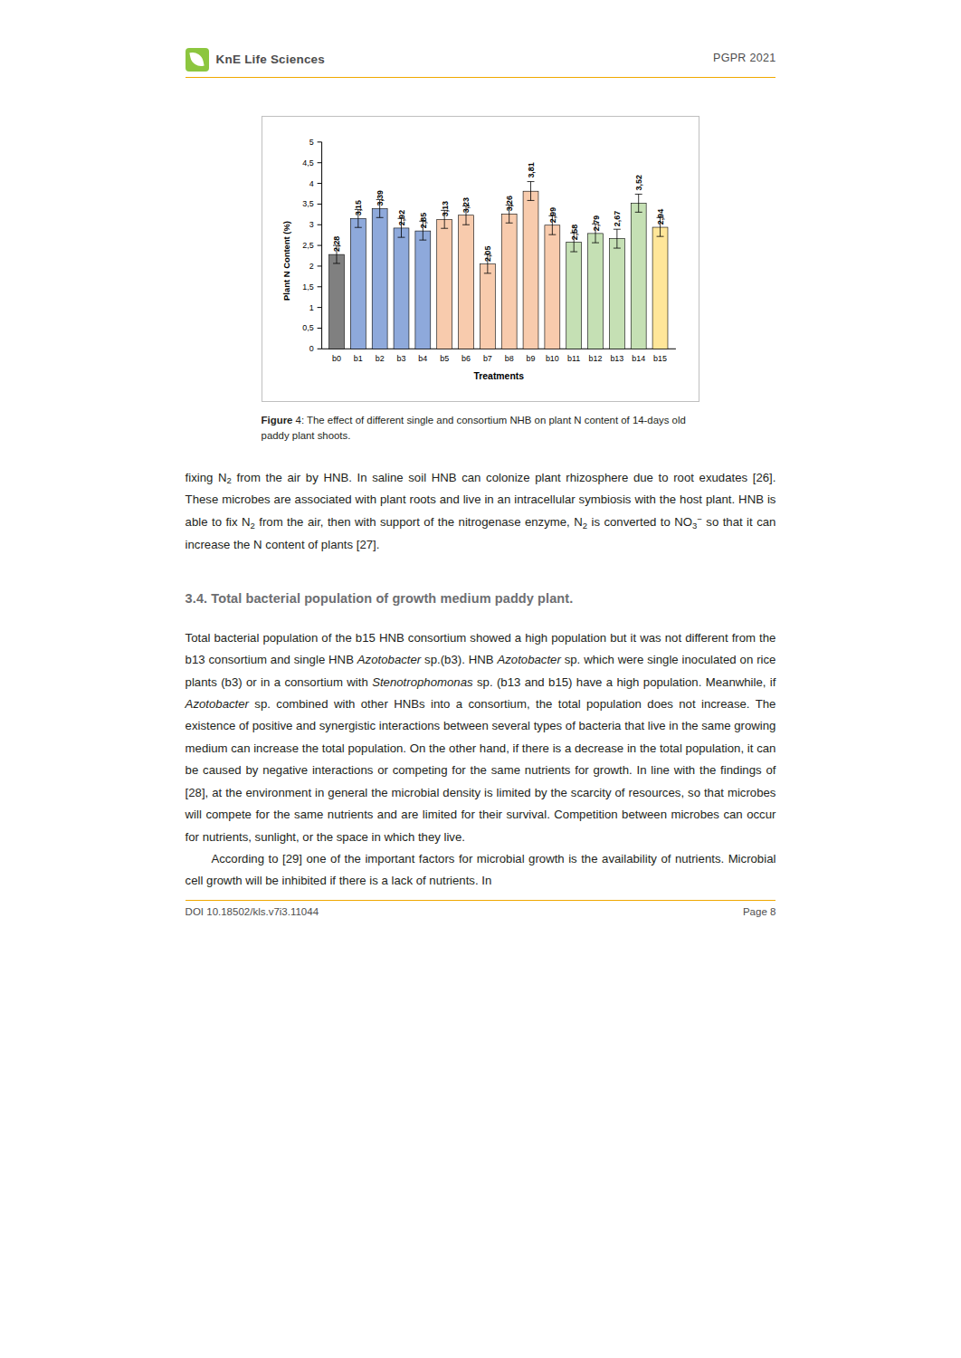KnE Life Sciences
PGPR 2021
0 0,5 1 1,5 2 2,5 3 3,5 4 4,5 5 Plant N Content (%) 2,28 3,15 3,39 2,92 2,85 3,13 3,23 2,05 3,26 3,81 2,99 2,58 2,79 2,67 3,52 2,94 b0 b1 b2 b3 b4 b5 b6 b7 b8 b9 b10 b11 b12 b13 b14 b15 Treatments
Figure 4: The effect of different single and consortium NHB on plant N content of 14-days old paddy plant shoots.
fixing N2 from the air by HNB. In saline soil HNB can colonize plant rhizosphere due to root exudates [26]. These microbes are associated with plant roots and live in an intracellular symbiosis with the host plant. HNB is able to fix N2 from the air, then with support of the nitrogenase enzyme, N2 is converted to NO3− so that it can increase the N content of plants [27].
3.4. Total bacterial population of growth medium paddy plant.
Total bacterial population of the b15 HNB consortium showed a high population but it was not different from the b13 consortium and single HNB Azotobacter sp.(b3). HNB Azotobacter sp. which were single inoculated on rice plants (b3) or in a consortium with Stenotrophomonas sp. (b13 and b15) have a high population. Meanwhile, if Azotobacter sp. combined with other HNBs into a consortium, the total population does not increase. The existence of positive and synergistic interactions between several types of bacteria that live in the same growing medium can increase the total population. On the other hand, if there is a decrease in the total population, it can be caused by negative interactions or competing for the same nutrients for growth. In line with the findings of [28], at the environment in general the microbial density is limited by the scarcity of resources, so that microbes will compete for the same nutrients and are limited for their survival. Competition between microbes can occur for nutrients, sunlight, or the space in which they live.
According to [29] one of the important factors for microbial growth is the availability of nutrients. Microbial cell growth will be inhibited if there is a lack of nutrients. In
DOI 10.18502/kls.v7i3.11044
Page 8